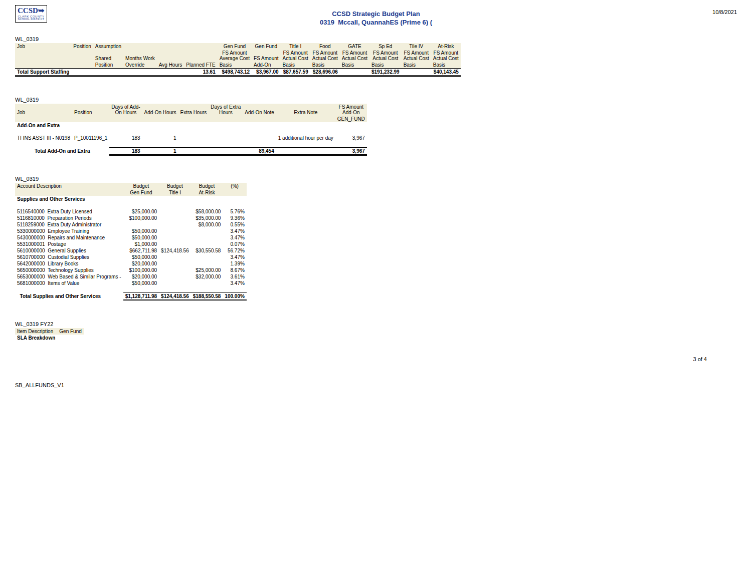CCSD➥
CLARK COUNTY
SCHOOL DISTRICT
10/8/2021
CCSD Strategic Budget Plan
0319 Mccall, QuannahES (Prime 6) (
WL_0319
| Job | Position | Assumption | | | | Gen Fund | Gen Fund | Title I | Food | GATE | Sp Ed | Tile IV | At-Risk |
| | | Shared | Months Work | | | FS Amount Average Cost | FS Amount | FS Amount Actual Cost | FS Amount Actual Cost | FS Amount Actual Cost | FS Amount Actual Cost | FS Amount Actual Cost | FS Amount Actual Cost |
| | | Position | Override | Avg Hours | Planned FTE | Basis | Add-On | Basis | Basis | Basis | Basis | Basis | Basis |
| Total Support Staffing | | | | | 13.61 | $498,743.12 | $3,967.00 | $87,657.59 | $28,696.06 | | $191,232.99 | | $40,143.45 |
WL_0319
| Job | Position | Days of Add- On Hours | Add-On Hours | Extra Hours | Days of Extra Hours | Add-On Note | Extra Note | FS Amount Add-On |
| | | | | | | | | GEN_FUND |
| Add-On and Extra | |
| TI INS ASST III - N0198 | P_10011196_1 | 183 | 1 | | | | 1 additional hour per day | 3,967 |
| Total Add-On and Extra | 183 | 1 | | | 89,454 | | 3,967 |
WL_0319
| Account Description | Budget | Budget | Budget | (%) |
| | Gen Fund | Title I | At-Risk | |
| Supplies and Other Services | |
| 5116540000 Extra Duty Licensed | $25,000.00 | | $58,000.00 | 5.76% |
| 5116810000 Preparation Periods | $100,000.00 | | $35,000.00 | 9.36% |
| 5118259000 Extra Duty Administrator | | | $8,000.00 | 0.55% |
| 5330000000 Employee Training | $50,000.00 | | | 3.47% |
| 5430000000 Repairs and Maintenance | $50,000.00 | | | 3.47% |
| 5531000001 Postage | $1,000.00 | | | 0.07% |
| 5610000000 General Supplies | $662,711.98 | $124,418.56 | $30,550.58 | 56.72% |
| 5610700000 Custodial Supplies | $50,000.00 | | | 3.47% |
| 5642000000 Library Books | $20,000.00 | | | 1.39% |
| 5650000000 Technology Supplies | $100,000.00 | | $25,000.00 | 8.67% |
| 5653000000 Web Based & Similar Programs - | $20,000.00 | | $32,000.00 | 3.61% |
| 5681000000 Items of Value | $50,000.00 | | | 3.47% |
| Total Supplies and Other Services | $1,128,711.98 | $124,418.56 | $188,550.58 | 100.00% |
WL_0319 FY22
| Item Description | Gen Fund |
| SLA Breakdown | |
3 of 4
SB_ALLFUNDS_V1